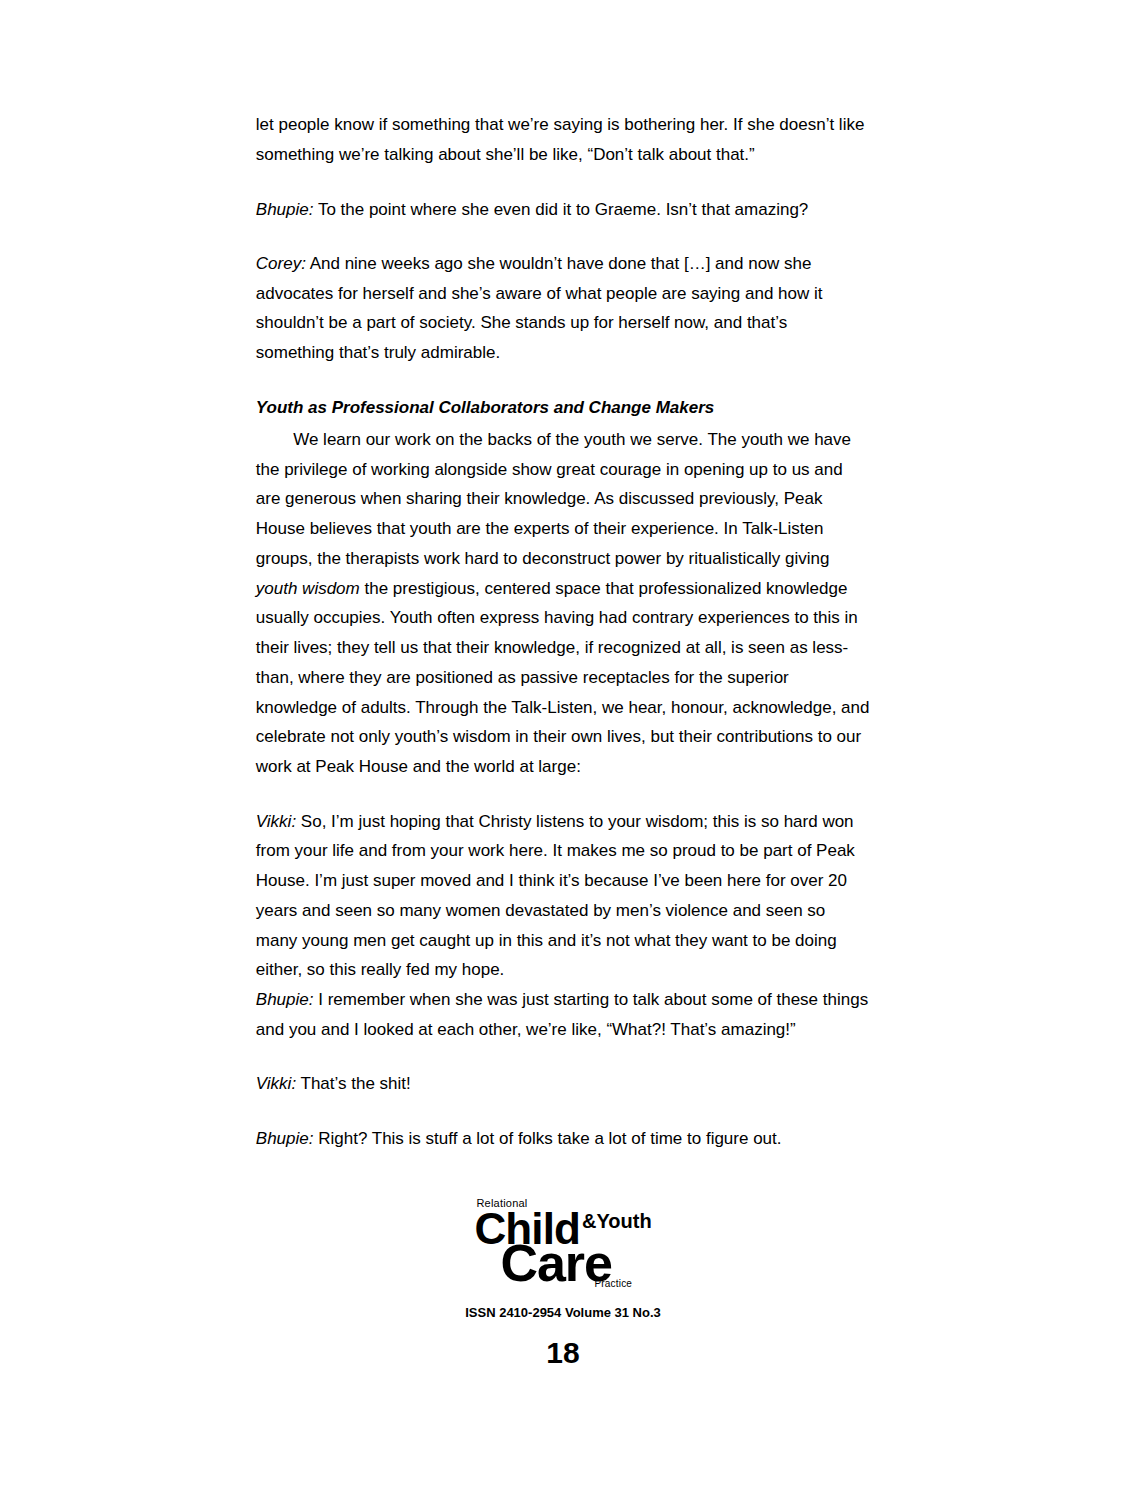let people know if something that we’re saying is bothering her. If she doesn’t like something we’re talking about she’ll be like, “Don’t talk about that.”
Bhupie: To the point where she even did it to Graeme. Isn’t that amazing?
Corey: And nine weeks ago she wouldn’t have done that […] and now she advocates for herself and she’s aware of what people are saying and how it shouldn’t be a part of society. She stands up for herself now, and that’s something that’s truly admirable.
Youth as Professional Collaborators and Change Makers
We learn our work on the backs of the youth we serve. The youth we have the privilege of working alongside show great courage in opening up to us and are generous when sharing their knowledge. As discussed previously, Peak House believes that youth are the experts of their experience. In Talk-Listen groups, the therapists work hard to deconstruct power by ritualistically giving youth wisdom the prestigious, centered space that professionalized knowledge usually occupies. Youth often express having had contrary experiences to this in their lives; they tell us that their knowledge, if recognized at all, is seen as less-than, where they are positioned as passive receptacles for the superior knowledge of adults. Through the Talk-Listen, we hear, honour, acknowledge, and celebrate not only youth’s wisdom in their own lives, but their contributions to our work at Peak House and the world at large:
Vikki: So, I’m just hoping that Christy listens to your wisdom; this is so hard won from your life and from your work here. It makes me so proud to be part of Peak House. I’m just super moved and I think it’s because I’ve been here for over 20 years and seen so many women devastated by men’s violence and seen so many young men get caught up in this and it’s not what they want to be doing either, so this really fed my hope.
Bhupie: I remember when she was just starting to talk about some of these things and you and I looked at each other, we’re like, “What?! That’s amazing!”
Vikki: That’s the shit!
Bhupie: Right? This is stuff a lot of folks take a lot of time to figure out.
Relational Child&Youth Care Practice
ISSN 2410-2954 Volume 31 No.3
18